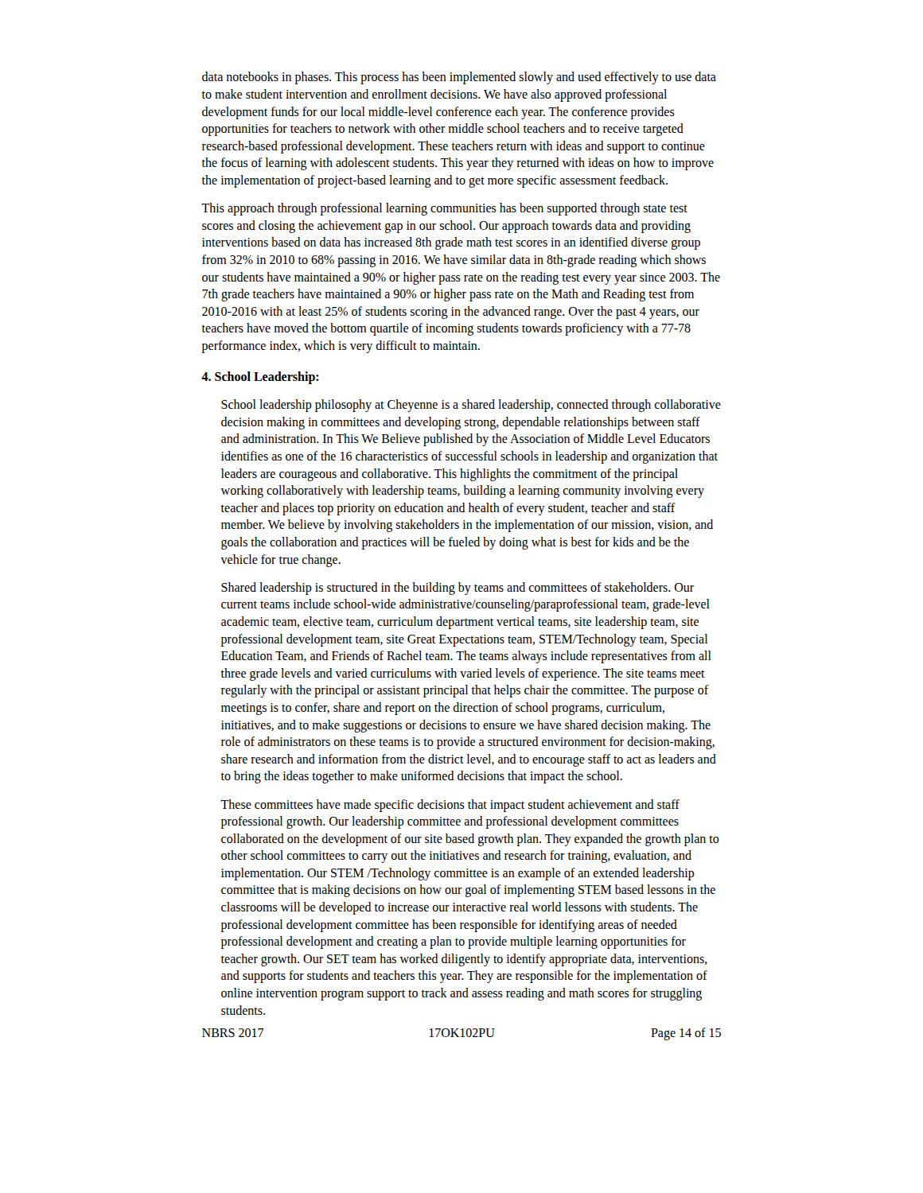data notebooks in phases. This process has been implemented slowly and used effectively to use data to make student intervention and enrollment decisions. We have also approved professional development funds for our local middle-level conference each year. The conference provides opportunities for teachers to network with other middle school teachers and to receive targeted research-based professional development. These teachers return with ideas and support to continue the focus of learning with adolescent students. This year they returned with ideas on how to improve the implementation of project-based learning and to get more specific assessment feedback.
This approach through professional learning communities has been supported through state test scores and closing the achievement gap in our school. Our approach towards data and providing interventions based on data has increased 8th grade math test scores in an identified diverse group from 32% in 2010 to 68% passing in 2016. We have similar data in 8th-grade reading which shows our students have maintained a 90% or higher pass rate on the reading test every year since 2003. The 7th grade teachers have maintained a 90% or higher pass rate on the Math and Reading test from 2010-2016 with at least 25% of students scoring in the advanced range. Over the past 4 years, our teachers have moved the bottom quartile of incoming students towards proficiency with a 77-78 performance index, which is very difficult to maintain.
4. School Leadership:
School leadership philosophy at Cheyenne is a shared leadership, connected through collaborative decision making in committees and developing strong, dependable relationships between staff and administration. In This We Believe published by the Association of Middle Level Educators identifies as one of the 16 characteristics of successful schools in leadership and organization that leaders are courageous and collaborative. This highlights the commitment of the principal working collaboratively with leadership teams, building a learning community involving every teacher and places top priority on education and health of every student, teacher and staff member. We believe by involving stakeholders in the implementation of our mission, vision, and goals the collaboration and practices will be fueled by doing what is best for kids and be the vehicle for true change.
Shared leadership is structured in the building by teams and committees of stakeholders. Our current teams include school-wide administrative/counseling/paraprofessional team, grade-level academic team, elective team, curriculum department vertical teams, site leadership team, site professional development team, site Great Expectations team, STEM/Technology team, Special Education Team, and Friends of Rachel team. The teams always include representatives from all three grade levels and varied curriculums with varied levels of experience. The site teams meet regularly with the principal or assistant principal that helps chair the committee. The purpose of meetings is to confer, share and report on the direction of school programs, curriculum, initiatives, and to make suggestions or decisions to ensure we have shared decision making. The role of administrators on these teams is to provide a structured environment for decision-making, share research and information from the district level, and to encourage staff to act as leaders and to bring the ideas together to make uniformed decisions that impact the school.
These committees have made specific decisions that impact student achievement and staff professional growth. Our leadership committee and professional development committees collaborated on the development of our site based growth plan. They expanded the growth plan to other school committees to carry out the initiatives and research for training, evaluation, and implementation. Our STEM /Technology committee is an example of an extended leadership committee that is making decisions on how our goal of implementing STEM based lessons in the classrooms will be developed to increase our interactive real world lessons with students. The professional development committee has been responsible for identifying areas of needed professional development and creating a plan to provide multiple learning opportunities for teacher growth. Our SET team has worked diligently to identify appropriate data, interventions, and supports for students and teachers this year. They are responsible for the implementation of online intervention program support to track and assess reading and math scores for struggling students.
| NBRS 2017 | 17OK102PU | Page 14 of 15 |